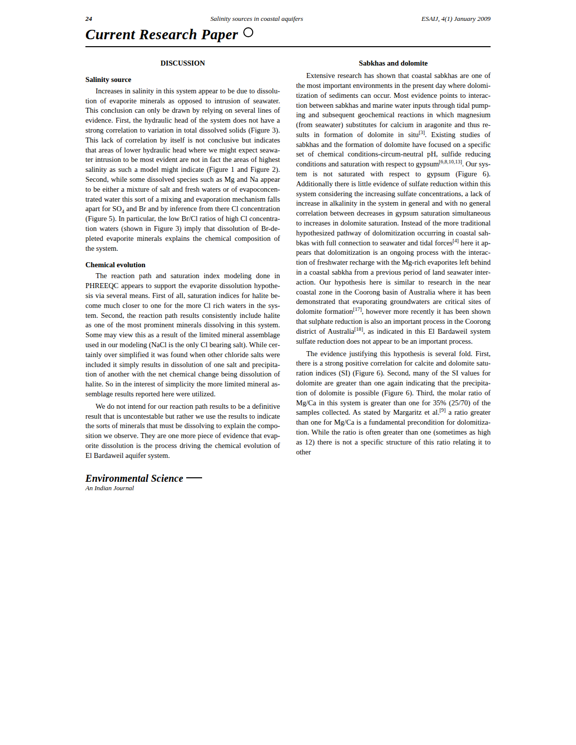24 Salinity sources in coastal aquifers ESAIJ, 4(1) January 2009
Current Research Paper
DISCUSSION
Salinity source
Increases in salinity in this system appear to be due to dissolution of evaporite minerals as opposed to intrusion of seawater. This conclusion can only be drawn by relying on several lines of evidence. First, the hydraulic head of the system does not have a strong correlation to variation in total dissolved solids (Figure 3). This lack of correlation by itself is not conclusive but indicates that areas of lower hydraulic head where we might expect seawater intrusion to be most evident are not in fact the areas of highest salinity as such a model might indicate (Figure 1 and Figure 2). Second, while some dissolved species such as Mg and Na appear to be either a mixture of salt and fresh waters or of evapoconcentrated water this sort of a mixing and evaporation mechanism falls apart for SO4 and Br and by inference from there Cl concentration (Figure 5). In particular, the low Br/Cl ratios of high Cl concentration waters (shown in Figure 3) imply that dissolution of Br-depleted evaporite minerals explains the chemical composition of the system.
Chemical evolution
The reaction path and saturation index modeling done in PHREEQC appears to support the evaporite dissolution hypothesis via several means. First of all, saturation indices for halite become much closer to one for the more Cl rich waters in the system. Second, the reaction path results consistently include halite as one of the most prominent minerals dissolving in this system. Some may view this as a result of the limited mineral assemblage used in our modeling (NaCl is the only Cl bearing salt). While certainly over simplified it was found when other chloride salts were included it simply results in dissolution of one salt and precipitation of another with the net chemical change being dissolution of halite. So in the interest of simplicity the more limited mineral assemblage results reported here were utilized.
We do not intend for our reaction path results to be a definitive result that is uncontestable but rather we use the results to indicate the sorts of minerals that must be dissolving to explain the composition we observe. They are one more piece of evidence that evaporite dissolution is the process driving the chemical evolution of El Bardaweil aquifer system.
Sabkhas and dolomite
Extensive research has shown that coastal sabkhas are one of the most important environments in the present day where dolomitization of sediments can occur. Most evidence points to interaction between sabkhas and marine water inputs through tidal pumping and subsequent geochemical reactions in which magnesium (from seawater) substitutes for calcium in aragonite and thus results in formation of dolomite in situ[3]. Existing studies of sabkhas and the formation of dolomite have focused on a specific set of chemical conditions-circum-neutral pH, sulfide reducing conditions and saturation with respect to gypsum[6,8,10,13]. Our system is not saturated with respect to gypsum (Figure 6). Additionally there is little evidence of sulfate reduction within this system considering the increasing sulfate concentrations, a lack of increase in alkalinity in the system in general and with no general correlation between decreases in gypsum saturation simultaneous to increases in dolomite saturation. Instead of the more traditional hypothesized pathway of dolomitization occurring in coastal sahbkas with full connection to seawater and tidal forces[4] here it appears that dolomitization is an ongoing process with the interaction of freshwater recharge with the Mg-rich evaporites left behind in a coastal sabkha from a previous period of land seawater interaction. Our hypothesis here is similar to research in the near coastal zone in the Coorong basin of Australia where it has been demonstrated that evaporating groundwaters are critical sites of dolomite formation[17], however more recently it has been shown that sulphate reduction is also an important process in the Coorong district of Australia[18], as indicated in this El Bardaweil system sulfate reduction does not appear to be an important process.
The evidence justifying this hypothesis is several fold. First, there is a strong positive correlation for calcite and dolomite saturation indices (SI) (Figure 6). Second, many of the SI values for dolomite are greater than one again indicating that the precipitation of dolomite is possible (Figure 6). Third, the molar ratio of Mg/Ca in this system is greater than one for 35% (25/70) of the samples collected. As stated by Margaritz et al.[9] a ratio greater than one for Mg/Ca is a fundamental precondition for dolomitization. While the ratio is often greater than one (sometimes as high as 12) there is not a specific structure of this ratio relating it to other
Environmental Science
An Indian Journal